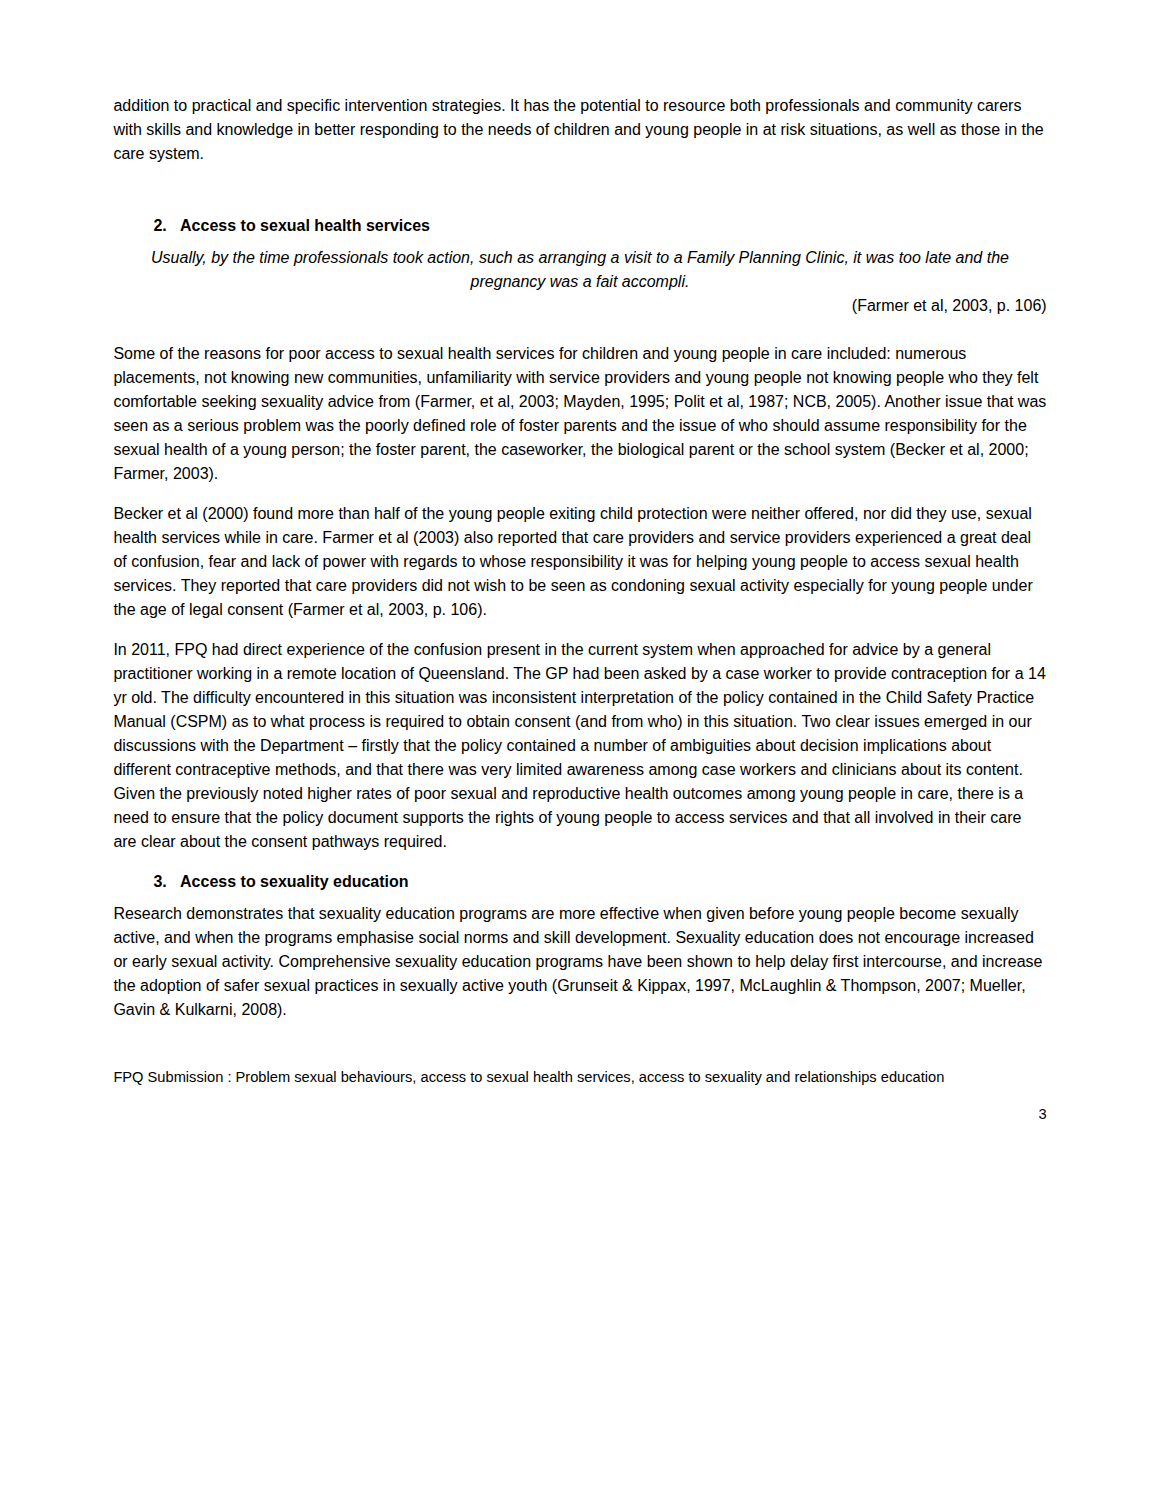addition to practical and specific intervention strategies. It has the potential to resource both professionals and community carers with skills and knowledge in better responding to the needs of children and young people in at risk situations, as well as those in the care system.
2. Access to sexual health services
Usually, by the time professionals took action, such as arranging a visit to a Family Planning Clinic, it was too late and the pregnancy was a fait accompli.
(Farmer et al, 2003, p. 106)
Some of the reasons for poor access to sexual health services for children and young people in care included: numerous placements, not knowing new communities, unfamiliarity with service providers and young people not knowing people who they felt comfortable seeking sexuality advice from (Farmer, et al, 2003; Mayden, 1995; Polit et al, 1987; NCB, 2005). Another issue that was seen as a serious problem was the poorly defined role of foster parents and the issue of who should assume responsibility for the sexual health of a young person; the foster parent, the caseworker, the biological parent or the school system (Becker et al, 2000; Farmer, 2003).
Becker et al (2000) found more than half of the young people exiting child protection were neither offered, nor did they use, sexual health services while in care. Farmer et al (2003) also reported that care providers and service providers experienced a great deal of confusion, fear and lack of power with regards to whose responsibility it was for helping young people to access sexual health services. They reported that care providers did not wish to be seen as condoning sexual activity especially for young people under the age of legal consent (Farmer et al, 2003, p. 106).
In 2011, FPQ had direct experience of the confusion present in the current system when approached for advice by a general practitioner working in a remote location of Queensland. The GP had been asked by a case worker to provide contraception for a 14 yr old. The difficulty encountered in this situation was inconsistent interpretation of the policy contained in the Child Safety Practice Manual (CSPM) as to what process is required to obtain consent (and from who) in this situation. Two clear issues emerged in our discussions with the Department – firstly that the policy contained a number of ambiguities about decision implications about different contraceptive methods, and that there was very limited awareness among case workers and clinicians about its content. Given the previously noted higher rates of poor sexual and reproductive health outcomes among young people in care, there is a need to ensure that the policy document supports the rights of young people to access services and that all involved in their care are clear about the consent pathways required.
3. Access to sexuality education
Research demonstrates that sexuality education programs are more effective when given before young people become sexually active, and when the programs emphasise social norms and skill development. Sexuality education does not encourage increased or early sexual activity. Comprehensive sexuality education programs have been shown to help delay first intercourse, and increase the adoption of safer sexual practices in sexually active youth (Grunseit & Kippax, 1997, McLaughlin & Thompson, 2007; Mueller, Gavin & Kulkarni, 2008).
FPQ Submission : Problem sexual behaviours, access to sexual health services, access to sexuality and relationships education
3